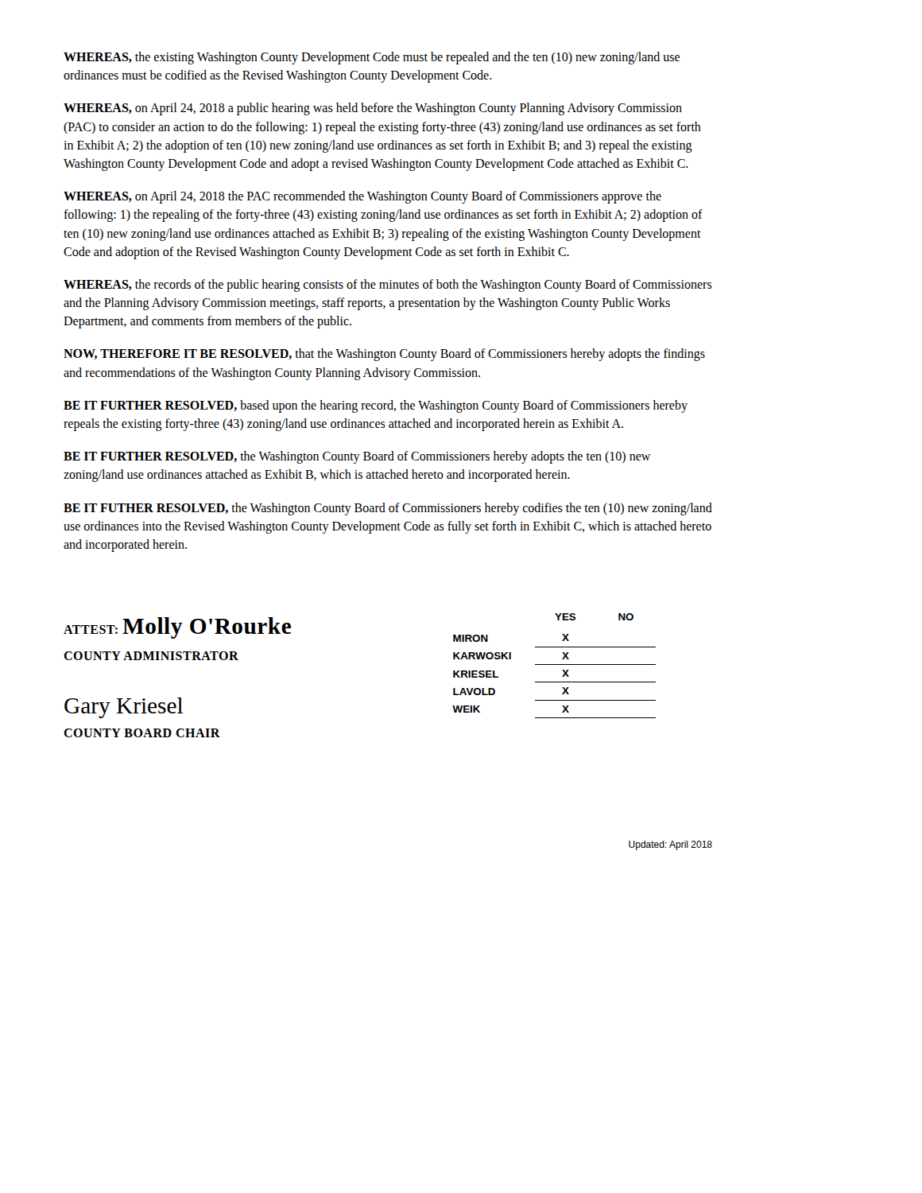WHEREAS, the existing Washington County Development Code must be repealed and the ten (10) new zoning/land use ordinances must be codified as the Revised Washington County Development Code.
WHEREAS, on April 24, 2018 a public hearing was held before the Washington County Planning Advisory Commission (PAC) to consider an action to do the following: 1) repeal the existing forty-three (43) zoning/land use ordinances as set forth in Exhibit A; 2) the adoption of ten (10) new zoning/land use ordinances as set forth in Exhibit B; and 3) repeal the existing Washington County Development Code and adopt a revised Washington County Development Code attached as Exhibit C.
WHEREAS, on April 24, 2018 the PAC recommended the Washington County Board of Commissioners approve the following: 1) the repealing of the forty-three (43) existing zoning/land use ordinances as set forth in Exhibit A; 2) adoption of ten (10) new zoning/land use ordinances attached as Exhibit B; 3) repealing of the existing Washington County Development Code and adoption of the Revised Washington County Development Code as set forth in Exhibit C.
WHEREAS, the records of the public hearing consists of the minutes of both the Washington County Board of Commissioners and the Planning Advisory Commission meetings, staff reports, a presentation by the Washington County Public Works Department, and comments from members of the public.
NOW, THEREFORE IT BE RESOLVED, that the Washington County Board of Commissioners hereby adopts the findings and recommendations of the Washington County Planning Advisory Commission.
BE IT FURTHER RESOLVED, based upon the hearing record, the Washington County Board of Commissioners hereby repeals the existing forty-three (43) zoning/land use ordinances attached and incorporated herein as Exhibit A.
BE IT FURTHER RESOLVED, the Washington County Board of Commissioners hereby adopts the ten (10) new zoning/land use ordinances attached as Exhibit B, which is attached hereto and incorporated herein.
BE IT FUTHER RESOLVED, the Washington County Board of Commissioners hereby codifies the ten (10) new zoning/land use ordinances into the Revised Washington County Development Code as fully set forth in Exhibit C, which is attached hereto and incorporated herein.
ATTEST: Molly O'Rourke
COUNTY ADMINISTRATOR
Gary Kriesel
COUNTY BOARD CHAIR
| | YES | NO |
| --- | --- | --- |
| MIRON | X | |
| KARWOSKI | X | |
| KRIESEL | X | |
| LAVOLD | X | |
| WEIK | X | |
Updated: April 2018